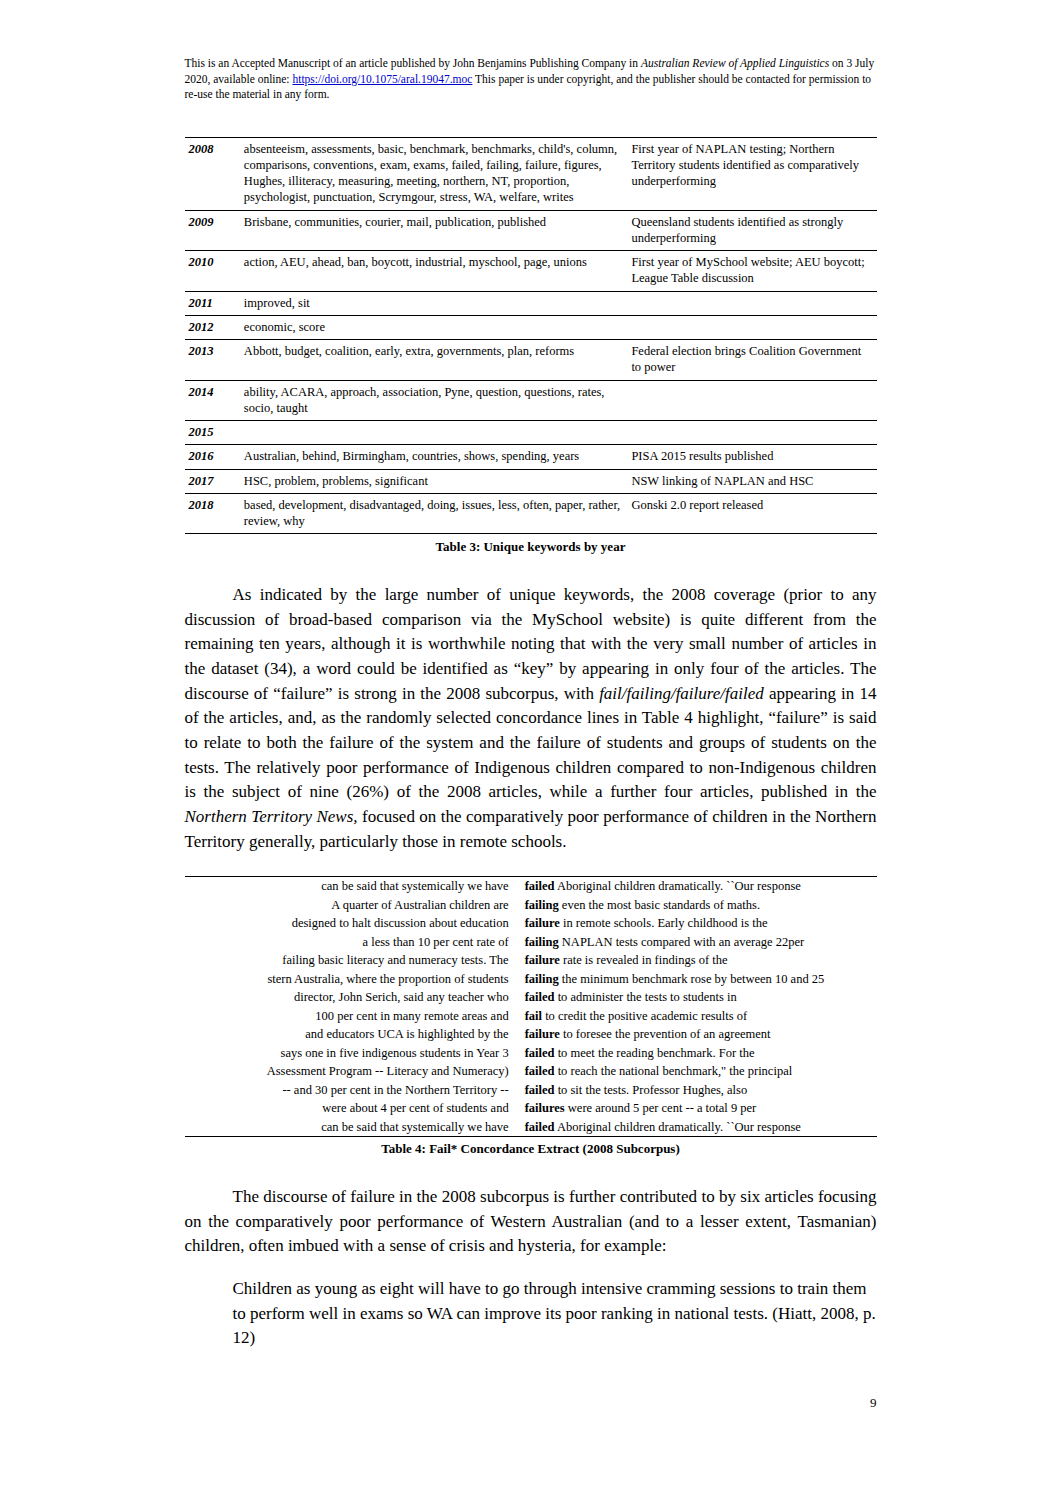This is an Accepted Manuscript of an article published by John Benjamins Publishing Company in Australian Review of Applied Linguistics on 3 July 2020, available online: https://doi.org/10.1075/aral.19047.moc This paper is under copyright, and the publisher should be contacted for permission to re-use the material in any form.
| 2008 | absenteeism, assessments, basic, benchmark, benchmarks, child's, column, comparisons, conventions, exam, exams, failed, failing, failure, figures, Hughes, illiteracy, measuring, meeting, northern, NT, proportion, psychologist, punctuation, Scrymgour, stress, WA, welfare, writes | First year of NAPLAN testing; Northern Territory students identified as comparatively underperforming |
| 2009 | Brisbane, communities, courier, mail, publication, published | Queensland students identified as strongly underperforming |
| 2010 | action, AEU, ahead, ban, boycott, industrial, myschool, page, unions | First year of MySchool website; AEU boycott; League Table discussion |
| 2011 | improved, sit | |
| 2012 | economic, score | |
| 2013 | Abbott, budget, coalition, early, extra, governments, plan, reforms | Federal election brings Coalition Government to power |
| 2014 | ability, ACARA, approach, association, Pyne, question, questions, rates, socio, taught | |
| 2015 | | |
| 2016 | Australian, behind, Birmingham, countries, shows, spending, years | PISA 2015 results published |
| 2017 | HSC, problem, problems, significant | NSW linking of NAPLAN and HSC |
| 2018 | based, development, disadvantaged, doing, issues, less, often, paper, rather, review, why | Gonski 2.0 report released |
Table 3: Unique keywords by year
As indicated by the large number of unique keywords, the 2008 coverage (prior to any discussion of broad-based comparison via the MySchool website) is quite different from the remaining ten years, although it is worthwhile noting that with the very small number of articles in the dataset (34), a word could be identified as “key” by appearing in only four of the articles. The discourse of “failure” is strong in the 2008 subcorpus, with fail/failing/failure/failed appearing in 14 of the articles, and, as the randomly selected concordance lines in Table 4 highlight, “failure” is said to relate to both the failure of the system and the failure of students and groups of students on the tests. The relatively poor performance of Indigenous children compared to non-Indigenous children is the subject of nine (26%) of the 2008 articles, while a further four articles, published in the Northern Territory News, focused on the comparatively poor performance of children in the Northern Territory generally, particularly those in remote schools.
| can be said that systemically we have | failed Aboriginal children dramatically. ``Our response |
| A quarter of Australian children are | failing even the most basic standards of maths. |
| designed to halt discussion about education | failure in remote schools. Early childhood is the |
| a less than 10 per cent rate of | failing NAPLAN tests compared with an average 22per |
| failing basic literacy and numeracy tests. The | failure rate is revealed in findings of the |
| stern Australia, where the proportion of students | failing the minimum benchmark rose by between 10 and 25 |
| director, John Serich, said any teacher who | failed to administer the tests to students in |
| 100 per cent in many remote areas and | fail to credit the positive academic results of |
| and educators UCA is highlighted by the | failure to foresee the prevention of an agreement |
| says one in five indigenous students in Year 3 | failed to meet the reading benchmark. For the |
| Assessment Program -- Literacy and Numeracy) | failed to reach the national benchmark," the principal |
| -- and 30 per cent in the Northern Territory -- | failed to sit the tests. Professor Hughes, also |
| were about 4 per cent of students and | failures were around 5 per cent -- a total 9 per |
| can be said that systemically we have | failed Aboriginal children dramatically. ``Our response |
Table 4: Fail* Concordance Extract (2008 Subcorpus)
The discourse of failure in the 2008 subcorpus is further contributed to by six articles focusing on the comparatively poor performance of Western Australian (and to a lesser extent, Tasmanian) children, often imbued with a sense of crisis and hysteria, for example:
Children as young as eight will have to go through intensive cramming sessions to train them to perform well in exams so WA can improve its poor ranking in national tests. (Hiatt, 2008, p. 12)
9